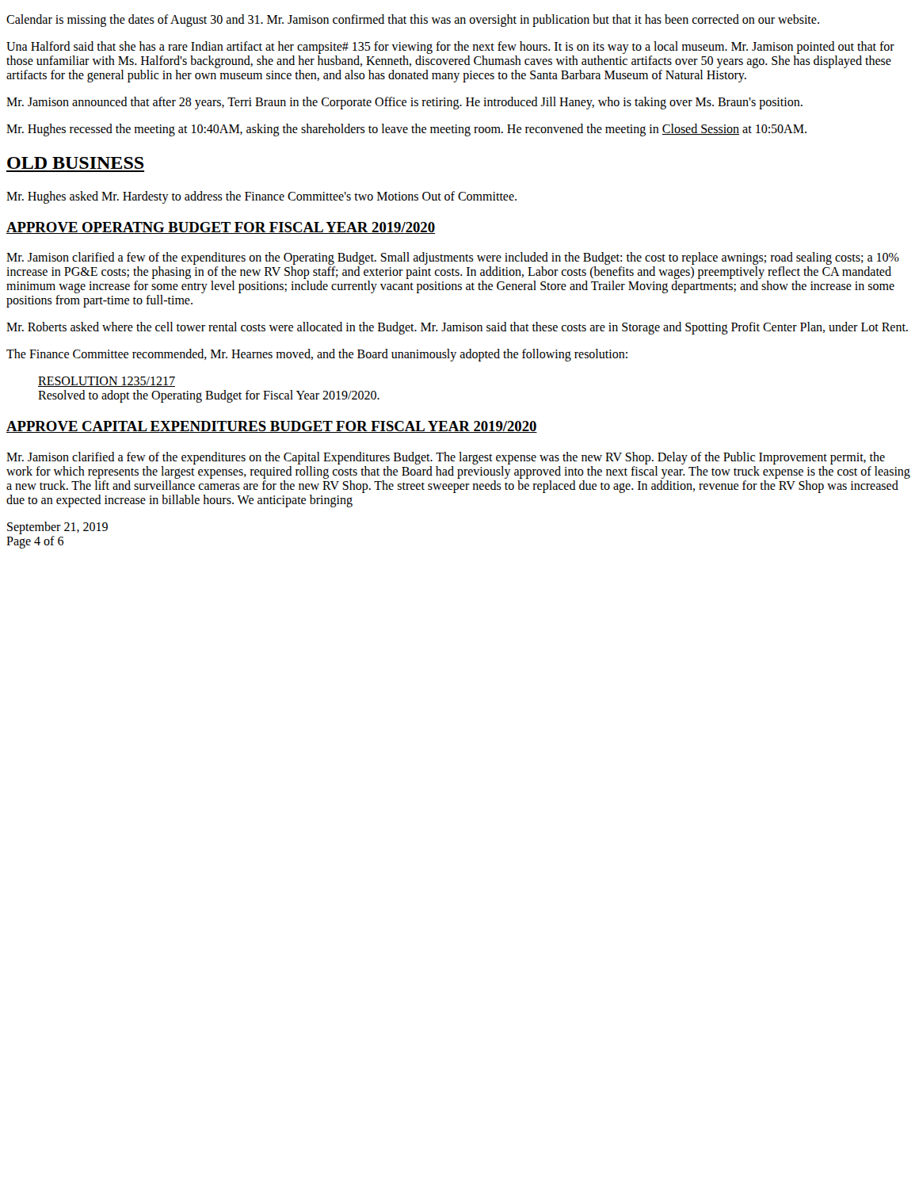Calendar is missing the dates of August 30 and 31. Mr. Jamison confirmed that this was an oversight in publication but that it has been corrected on our website.
Una Halford said that she has a rare Indian artifact at her campsite# 135 for viewing for the next few hours. It is on its way to a local museum. Mr. Jamison pointed out that for those unfamiliar with Ms. Halford's background, she and her husband, Kenneth, discovered Chumash caves with authentic artifacts over 50 years ago. She has displayed these artifacts for the general public in her own museum since then, and also has donated many pieces to the Santa Barbara Museum of Natural History.
Mr. Jamison announced that after 28 years, Terri Braun in the Corporate Office is retiring. He introduced Jill Haney, who is taking over Ms. Braun's position.
Mr. Hughes recessed the meeting at 10:40AM, asking the shareholders to leave the meeting room. He reconvened the meeting in Closed Session at 10:50AM.
OLD BUSINESS
Mr. Hughes asked Mr. Hardesty to address the Finance Committee's two Motions Out of Committee.
APPROVE OPERATNG BUDGET FOR FISCAL YEAR 2019/2020
Mr. Jamison clarified a few of the expenditures on the Operating Budget. Small adjustments were included in the Budget: the cost to replace awnings; road sealing costs; a 10% increase in PG&E costs; the phasing in of the new RV Shop staff; and exterior paint costs. In addition, Labor costs (benefits and wages) preemptively reflect the CA mandated minimum wage increase for some entry level positions; include currently vacant positions at the General Store and Trailer Moving departments; and show the increase in some positions from part-time to full-time.
Mr. Roberts asked where the cell tower rental costs were allocated in the Budget. Mr. Jamison said that these costs are in Storage and Spotting Profit Center Plan, under Lot Rent.
The Finance Committee recommended, Mr. Hearnes moved, and the Board unanimously adopted the following resolution:
RESOLUTION 1235/1217
Resolved to adopt the Operating Budget for Fiscal Year 2019/2020.
APPROVE CAPITAL EXPENDITURES BUDGET FOR FISCAL YEAR 2019/2020
Mr. Jamison clarified a few of the expenditures on the Capital Expenditures Budget. The largest expense was the new RV Shop. Delay of the Public Improvement permit, the work for which represents the largest expenses, required rolling costs that the Board had previously approved into the next fiscal year. The tow truck expense is the cost of leasing a new truck. The lift and surveillance cameras are for the new RV Shop. The street sweeper needs to be replaced due to age. In addition, revenue for the RV Shop was increased due to an expected increase in billable hours. We anticipate bringing
September 21, 2019
Page 4 of 6